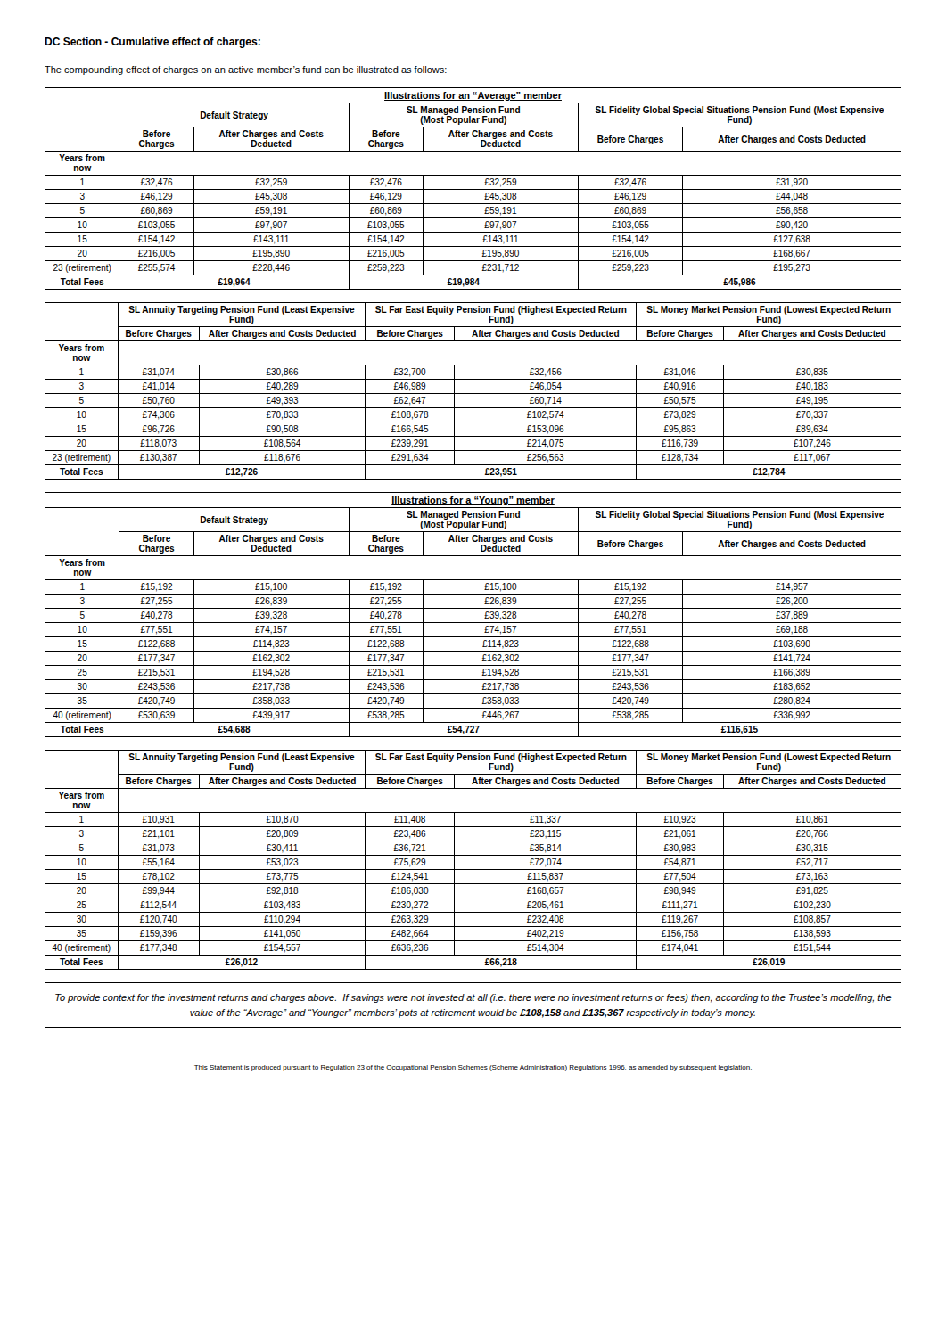DC Section - Cumulative effect of charges:
The compounding effect of charges on an active member’s fund can be illustrated as follows:
| Illustrations for an “Average” member |
| | Default Strategy | SL Managed Pension Fund (Most Popular Fund) | SL Fidelity Global Special Situations Pension Fund (Most Expensive Fund) |
| Before Charges | After Charges and Costs Deducted | Before Charges | After Charges and Costs Deducted | Before Charges | After Charges and Costs Deducted |
| Years from now | |
| 1 | £32,476 | £32,259 | £32,476 | £32,259 | £32,476 | £31,920 |
| 3 | £46,129 | £45,308 | £46,129 | £45,308 | £46,129 | £44,048 |
| 5 | £60,869 | £59,191 | £60,869 | £59,191 | £60,869 | £56,658 |
| 10 | £103,055 | £97,907 | £103,055 | £97,907 | £103,055 | £90,420 |
| 15 | £154,142 | £143,111 | £154,142 | £143,111 | £154,142 | £127,638 |
| 20 | £216,005 | £195,890 | £216,005 | £195,890 | £216,005 | £168,667 |
| 23 (retirement) | £255,574 | £228,446 | £259,223 | £231,712 | £259,223 | £195,273 |
| Total Fees | £19,964 | £19,984 | £45,986 |
| | SL Annuity Targeting Pension Fund (Least Expensive Fund) | SL Far East Equity Pension Fund (Highest Expected Return Fund) | SL Money Market Pension Fund (Lowest Expected Return Fund) |
| Before Charges | After Charges and Costs Deducted | Before Charges | After Charges and Costs Deducted | Before Charges | After Charges and Costs Deducted |
| Years from now | |
| 1 | £31,074 | £30,866 | £32,700 | £32,456 | £31,046 | £30,835 |
| 3 | £41,014 | £40,289 | £46,989 | £46,054 | £40,916 | £40,183 |
| 5 | £50,760 | £49,393 | £62,647 | £60,714 | £50,575 | £49,195 |
| 10 | £74,306 | £70,833 | £108,678 | £102,574 | £73,829 | £70,337 |
| 15 | £96,726 | £90,508 | £166,545 | £153,096 | £95,863 | £89,634 |
| 20 | £118,073 | £108,564 | £239,291 | £214,075 | £116,739 | £107,246 |
| 23 (retirement) | £130,387 | £118,676 | £291,634 | £256,563 | £128,734 | £117,067 |
| Total Fees | £12,726 | £23,951 | £12,784 |
| Illustrations for a “Young” member |
| | Default Strategy | SL Managed Pension Fund (Most Popular Fund) | SL Fidelity Global Special Situations Pension Fund (Most Expensive Fund) |
| Before Charges | After Charges and Costs Deducted | Before Charges | After Charges and Costs Deducted | Before Charges | After Charges and Costs Deducted |
| Years from now | |
| 1 | £15,192 | £15,100 | £15,192 | £15,100 | £15,192 | £14,957 |
| 3 | £27,255 | £26,839 | £27,255 | £26,839 | £27,255 | £26,200 |
| 5 | £40,278 | £39,328 | £40,278 | £39,328 | £40,278 | £37,889 |
| 10 | £77,551 | £74,157 | £77,551 | £74,157 | £77,551 | £69,188 |
| 15 | £122,688 | £114,823 | £122,688 | £114,823 | £122,688 | £103,690 |
| 20 | £177,347 | £162,302 | £177,347 | £162,302 | £177,347 | £141,724 |
| 25 | £215,531 | £194,528 | £215,531 | £194,528 | £215,531 | £166,389 |
| 30 | £243,536 | £217,738 | £243,536 | £217,738 | £243,536 | £183,652 |
| 35 | £420,749 | £358,033 | £420,749 | £358,033 | £420,749 | £280,824 |
| 40 (retirement) | £530,639 | £439,917 | £538,285 | £446,267 | £538,285 | £336,992 |
| Total Fees | £54,688 | £54,727 | £116,615 |
| | SL Annuity Targeting Pension Fund (Least Expensive Fund) | SL Far East Equity Pension Fund (Highest Expected Return Fund) | SL Money Market Pension Fund (Lowest Expected Return Fund) |
| Before Charges | After Charges and Costs Deducted | Before Charges | After Charges and Costs Deducted | Before Charges | After Charges and Costs Deducted |
| Years from now | |
| 1 | £10,931 | £10,870 | £11,408 | £11,337 | £10,923 | £10,861 |
| 3 | £21,101 | £20,809 | £23,486 | £23,115 | £21,061 | £20,766 |
| 5 | £31,073 | £30,411 | £36,721 | £35,814 | £30,983 | £30,315 |
| 10 | £55,164 | £53,023 | £75,629 | £72,074 | £54,871 | £52,717 |
| 15 | £78,102 | £73,775 | £124,541 | £115,837 | £77,504 | £73,163 |
| 20 | £99,944 | £92,818 | £186,030 | £168,657 | £98,949 | £91,825 |
| 25 | £112,544 | £103,483 | £230,272 | £205,461 | £111,271 | £102,230 |
| 30 | £120,740 | £110,294 | £263,329 | £232,408 | £119,267 | £108,857 |
| 35 | £159,396 | £141,050 | £482,664 | £402,219 | £156,758 | £138,593 |
| 40 (retirement) | £177,348 | £154,557 | £636,236 | £514,304 | £174,041 | £151,544 |
| Total Fees | £26,012 | £66,218 | £26,019 |
To provide context for the investment returns and charges above. If savings were not invested at all (i.e. there were no investment returns or fees) then, according to the Trustee’s modelling, the value of the “Average” and “Younger” members’ pots at retirement would be £108,158 and £135,367 respectively in today’s money.
This Statement is produced pursuant to Regulation 23 of the Occupational Pension Schemes (Scheme Administration) Regulations 1996, as amended by subsequent legislation.